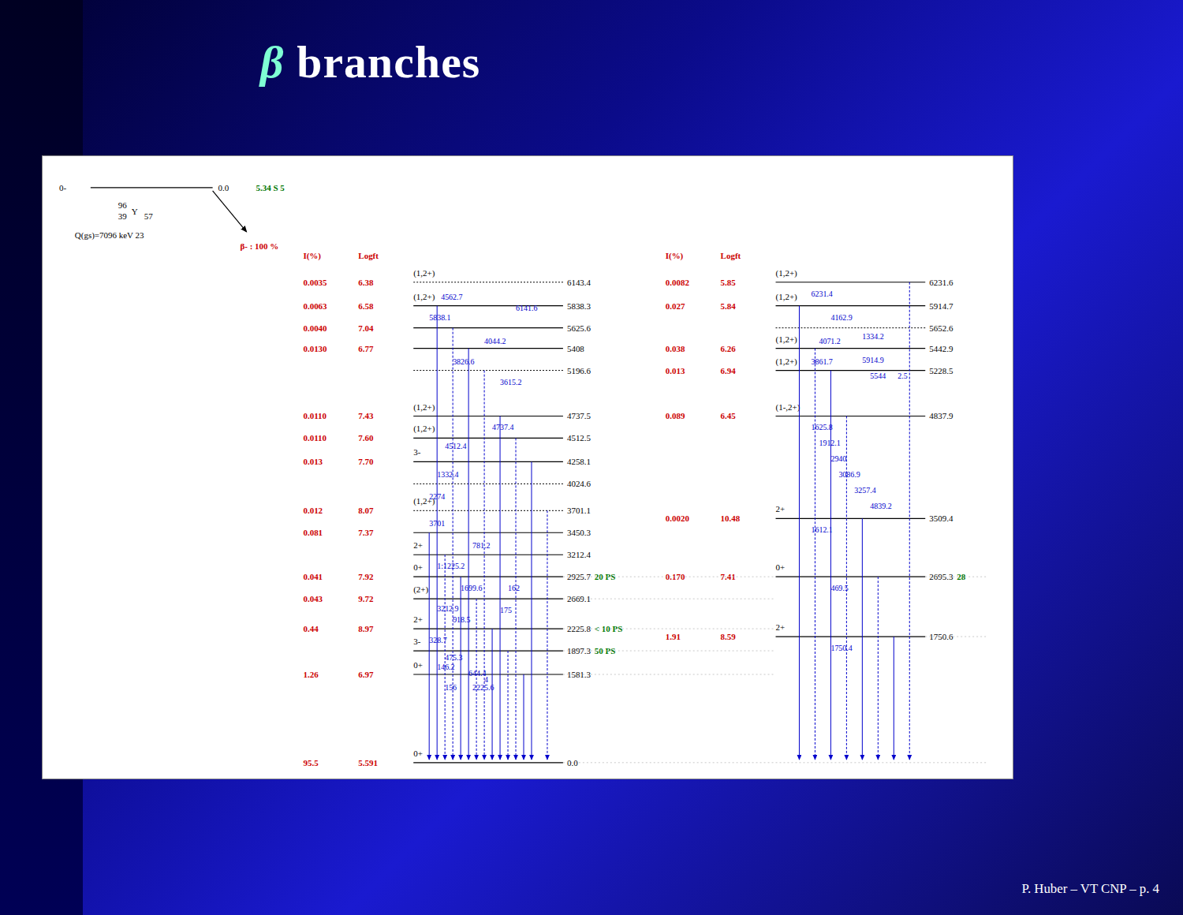β branches
0- 0.0 5.34 S 5 96 39 Y 57 Q(gs)=7096 keV 23 β- : 100 % I(%) Logft I(%) Logft (1,2+) 6143.4 0.0035 6.38 (1,2+) 5838.3 0.0063 6.58 4562.7 6141.6 5838.1 5625.6 0.0040 7.04 5408 0.0130 6.77 4044.2 5196.6 3826.6 3615.2 (1,2+) 4737.5 0.0110 7.43 4737.4 (1,2+) 4512.5 0.0110 7.60 4512.4 3- 4258.1 0.013 7.70 4024.6 1332.4 (1,2+) 3701.1 0.012 8.07 2274 3450.3 0.081 7.37 3701 2+ 3212.4 781.2 0+ 2925.7 0.041 7.92 20 PS 1:1225.2 (2+) 2669.1 0.043 9.72 1699.6 162 3212.9 175 2+ 2225.8 0.44 8.97 < 10 PS 918.5 3- 1897.3 50 PS 328.7 475.3 0+ 1581.3 1.26 6.97 146.2 644.4 4 156 2225.6 0+ 0.0 95.5 5.591 96 40 Zr 56 (1,2+) 6231.6 0.0082 5.85 (1,2+) 5914.7 0.027 5.84 6231.4 5652.6 4162.9 (1,2+) 5442.9 0.038 6.26 4071.2 1334.2 (1,2+) 5228.5 0.013 6.94 3861.7 5914.9 5544 2.5 (1-,2+) 4837.9 0.089 6.45 1625.8 1912.1 2940 3086.9 3257.4 4839.2 2+ 3509.4 0.0020 10.48 1612.1 0+ 2695.3 0.170 7.41 28 469.5 2+ 1750.6 1.91 8.59 1750.4
P. Huber – VT CNP – p. 4